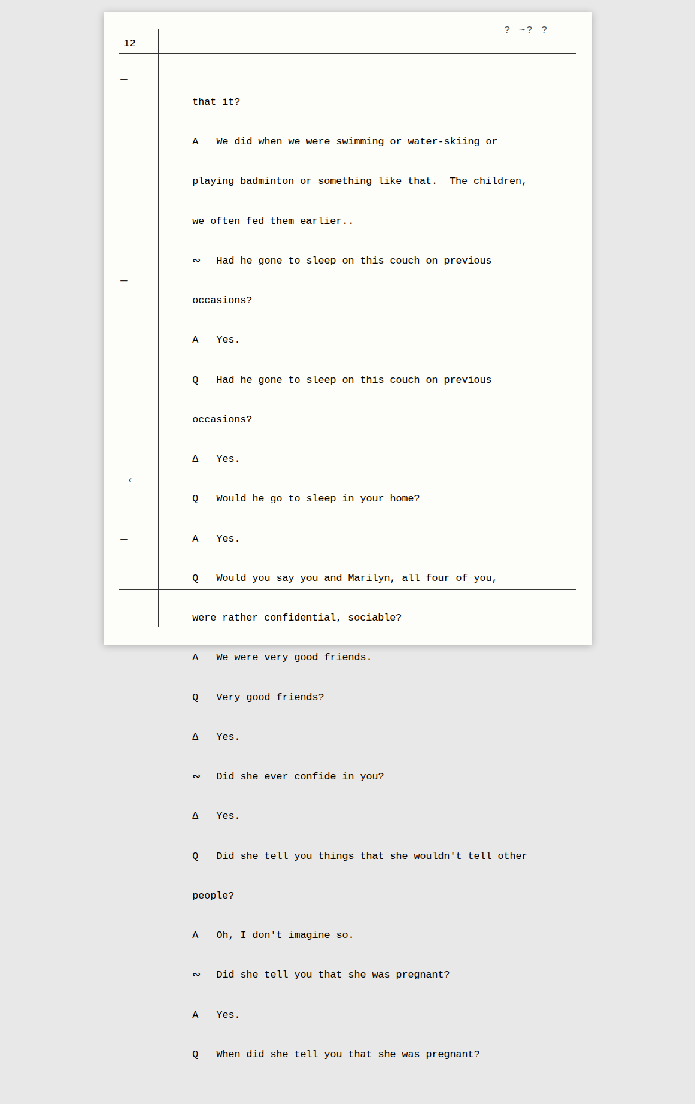12
? ~? ?
—
—
—
‹
that it?
AWe did when we were swimming or water-skiing or
playing badminton or something like that. The children,
we often fed them earlier..
∾Had he gone to sleep on this couch on previous
occasions?
AYes.
QHad he gone to sleep on this couch on previous
occasions?
∆Yes.
QWould he go to sleep in your home?
AYes.
QWould you say you and Marilyn, all four of you,
were rather confidential, sociable?
AWe were very good friends.
QVery good friends?
∆Yes.
∾Did she ever confide in you?
∆Yes.
QDid she tell you things that she wouldn't tell other
people?
AOh, I don't imagine so.
∾Did she tell you that she was pregnant?
AYes.
QWhen did she tell you that she was pregnant?